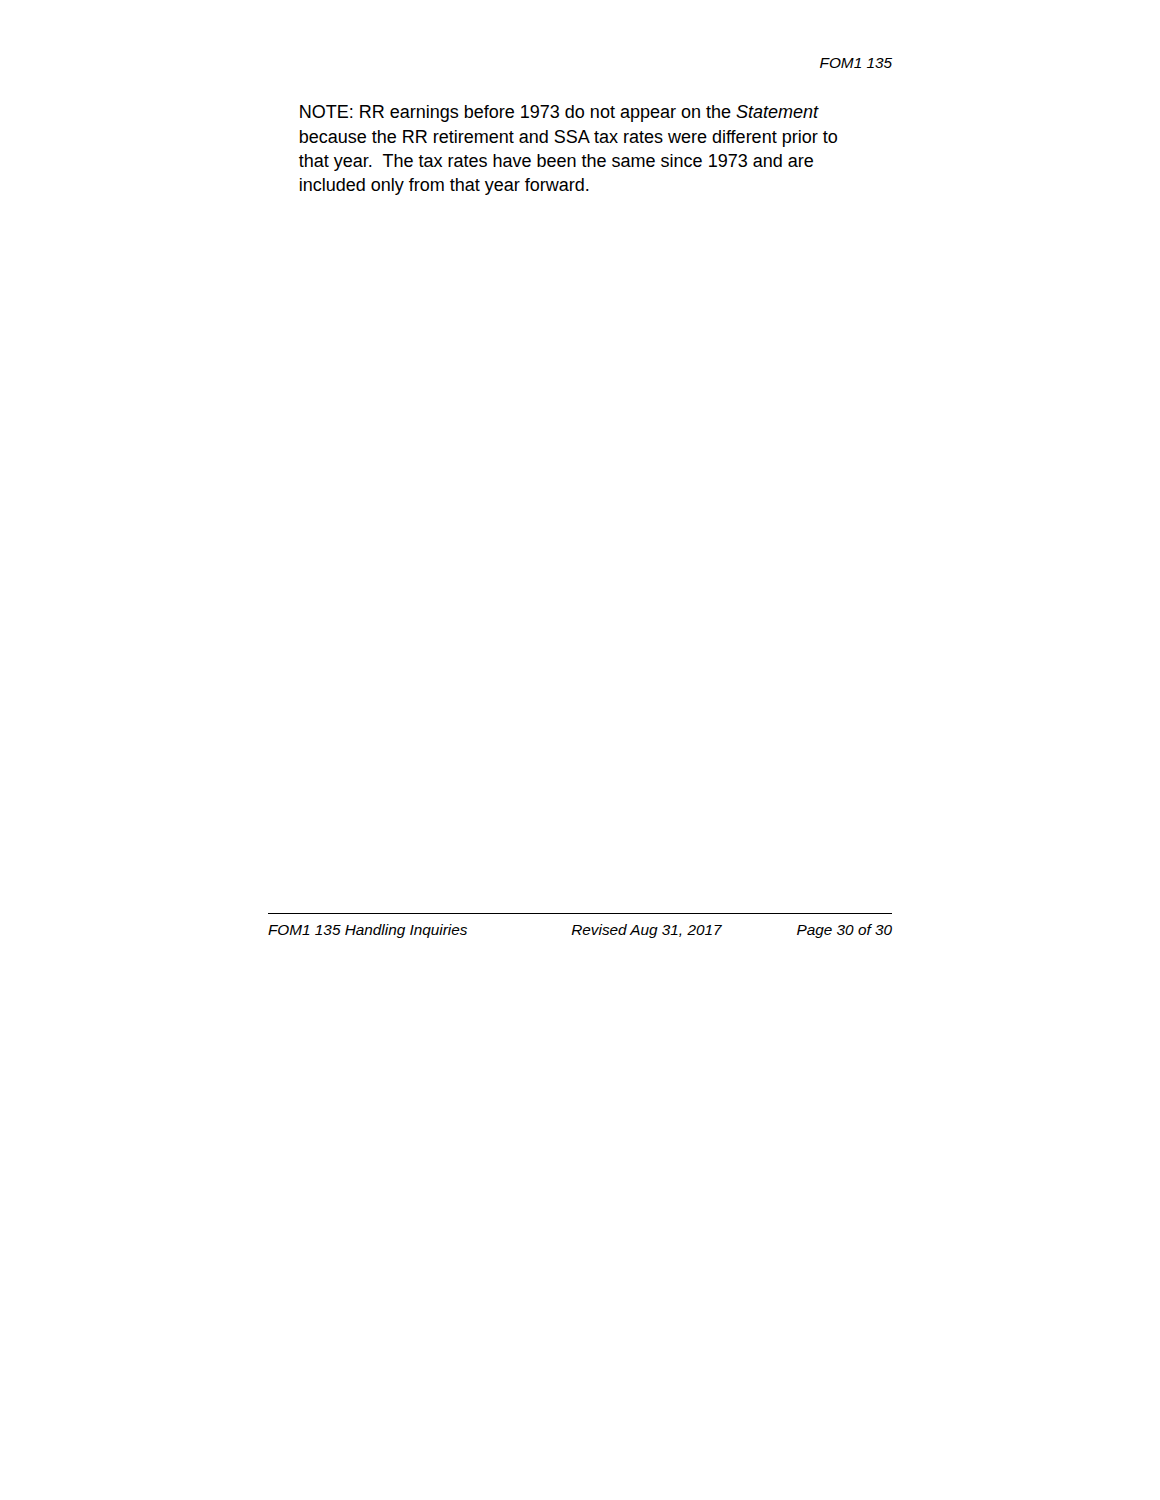FOM1 135
NOTE: RR earnings before 1973 do not appear on the Statement because the RR retirement and SSA tax rates were different prior to that year. The tax rates have been the same since 1973 and are included only from that year forward.
FOM1 135 Handling Inquiries
Revised Aug 31, 2017
Page 30 of 30